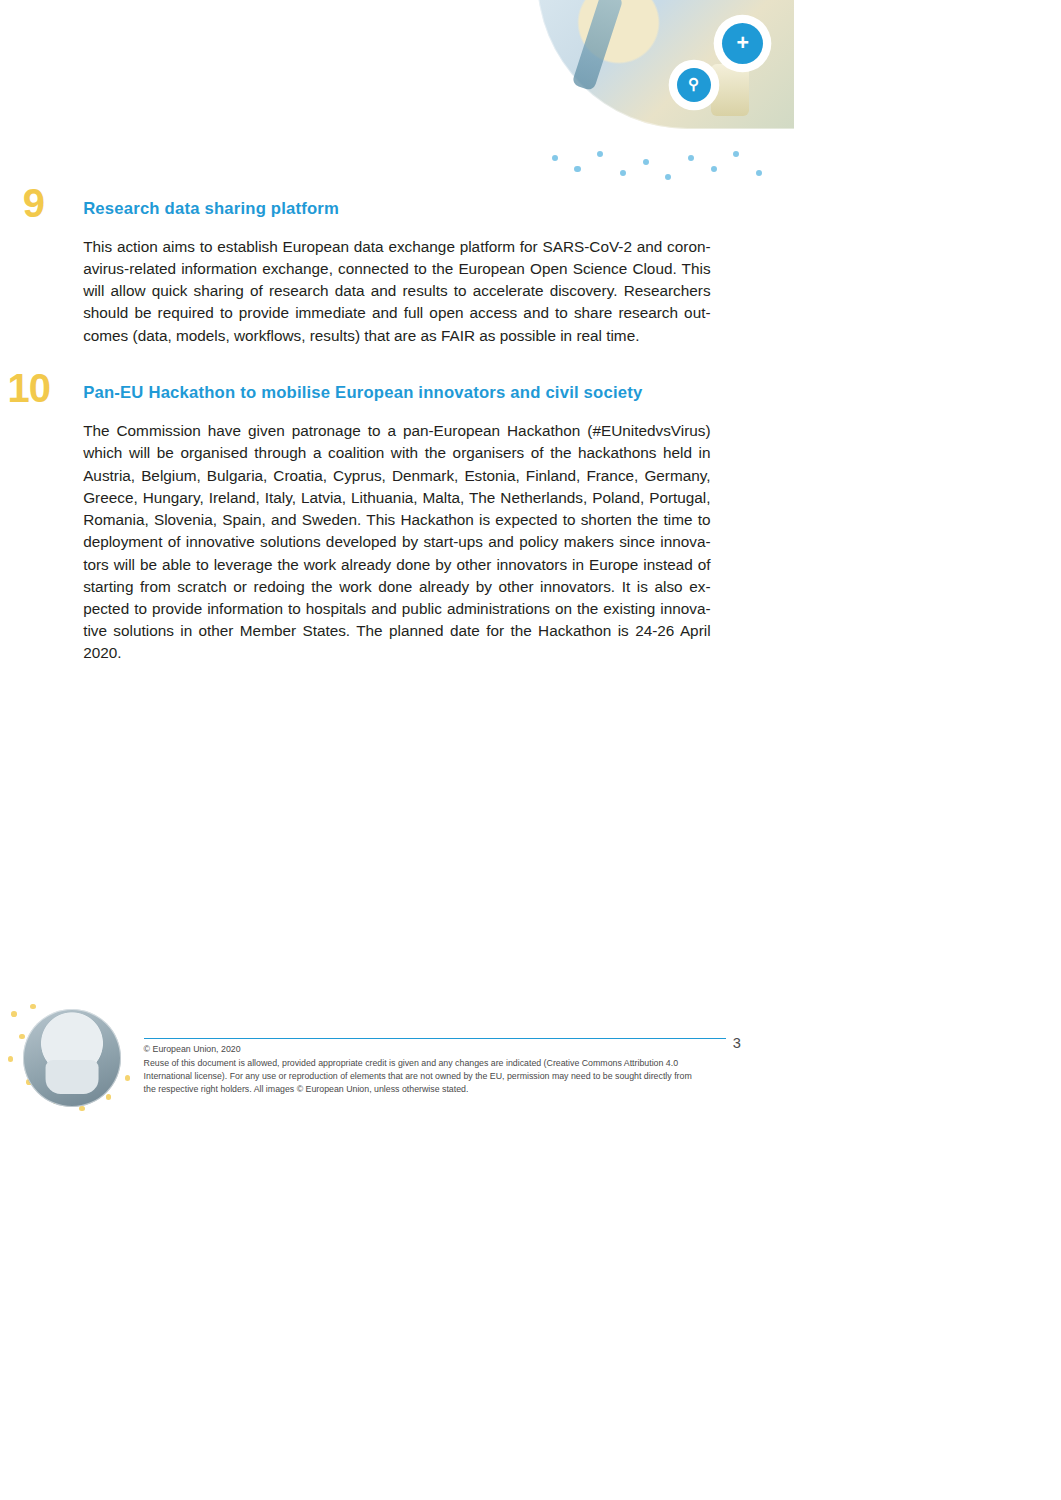+
⚲
9
Research data sharing platform
This action aims to establish European data exchange platform for SARS-CoV-2 and coronavirus-related information exchange, connected to the European Open Science Cloud. This will allow quick sharing of research data and results to accelerate discovery. Researchers should be required to provide immediate and full open access and to share research outcomes (data, models, workflows, results) that are as FAIR as possible in real time.
10
Pan-EU Hackathon to mobilise European innovators and civil society
The Commission have given patronage to a pan-European Hackathon (#EUnitedvsVirus) which will be organised through a coalition with the organisers of the hackathons held in Austria, Belgium, Bulgaria, Croatia, Cyprus, Denmark, Estonia, Finland, France, Germany, Greece, Hungary, Ireland, Italy, Latvia, Lithuania, Malta, The Netherlands, Poland, Portugal, Romania, Slovenia, Spain, and Sweden. This Hackathon is expected to shorten the time to deployment of innovative solutions developed by start-ups and policy makers since innovators will be able to leverage the work already done by other innovators in Europe instead of starting from scratch or redoing the work done already by other innovators. It is also expected to provide information to hospitals and public administrations on the existing innovative solutions in other Member States. The planned date for the Hackathon is 24-26 April 2020.
3
© European Union, 2020
Reuse of this document is allowed, provided appropriate credit is given and any changes are indicated (Creative Commons Attribution 4.0 International license). For any use or reproduction of elements that are not owned by the EU, permission may need to be sought directly from the respective right holders. All images © European Union, unless otherwise stated.